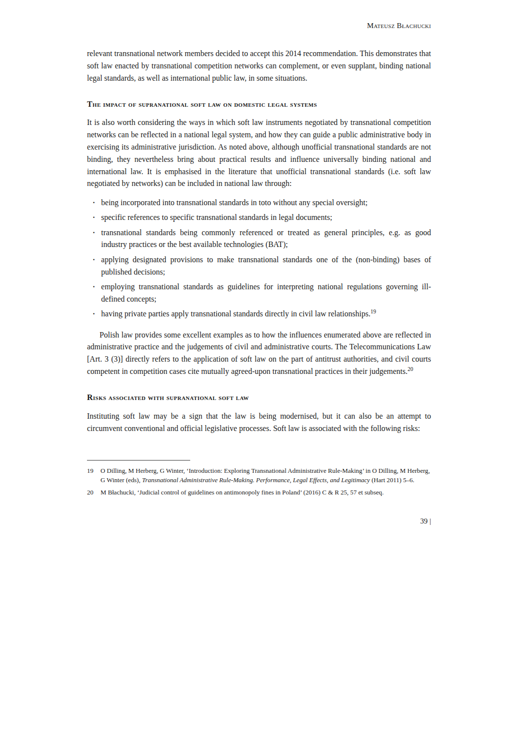Mateusz Błachucki
relevant transnational network members decided to accept this 2014 recommendation. This demonstrates that soft law enacted by transnational competition networks can complement, or even supplant, binding national legal standards, as well as international public law, in some situations.
The impact of supranational soft law on domestic legal systems
It is also worth considering the ways in which soft law instruments negotiated by transnational competition networks can be reflected in a national legal system, and how they can guide a public administrative body in exercising its administrative jurisdiction. As noted above, although unofficial transnational standards are not binding, they nevertheless bring about practical results and influence universally binding national and international law. It is emphasised in the literature that unofficial transnational standards (i.e. soft law negotiated by networks) can be included in national law through:
being incorporated into transnational standards in toto without any special oversight;
specific references to specific transnational standards in legal documents;
transnational standards being commonly referenced or treated as general principles, e.g. as good industry practices or the best available technologies (BAT);
applying designated provisions to make transnational standards one of the (non-binding) bases of published decisions;
employing transnational standards as guidelines for interpreting national regulations governing ill-defined concepts;
having private parties apply transnational standards directly in civil law relationships.19
Polish law provides some excellent examples as to how the influences enumerated above are reflected in administrative practice and the judgements of civil and administrative courts. The Telecommunications Law [Art. 3 (3)] directly refers to the application of soft law on the part of antitrust authorities, and civil courts competent in competition cases cite mutually agreed-upon transnational practices in their judgements.20
Risks associated with supranational soft law
Instituting soft law may be a sign that the law is being modernised, but it can also be an attempt to circumvent conventional and official legislative processes. Soft law is associated with the following risks:
O Dilling, M Herberg, G Winter, ‘Introduction: Exploring Transnational Administrative Rule-Making’ in O Dilling, M Herberg, G Winter (eds), Transnational Administrative Rule-Making. Performance, Legal Effects, and Legitimacy (Hart 2011) 5–6.
M Błachucki, ‘Judicial control of guidelines on antimonopoly fines in Poland’ (2016) C & R 25, 57 et subseq.
39